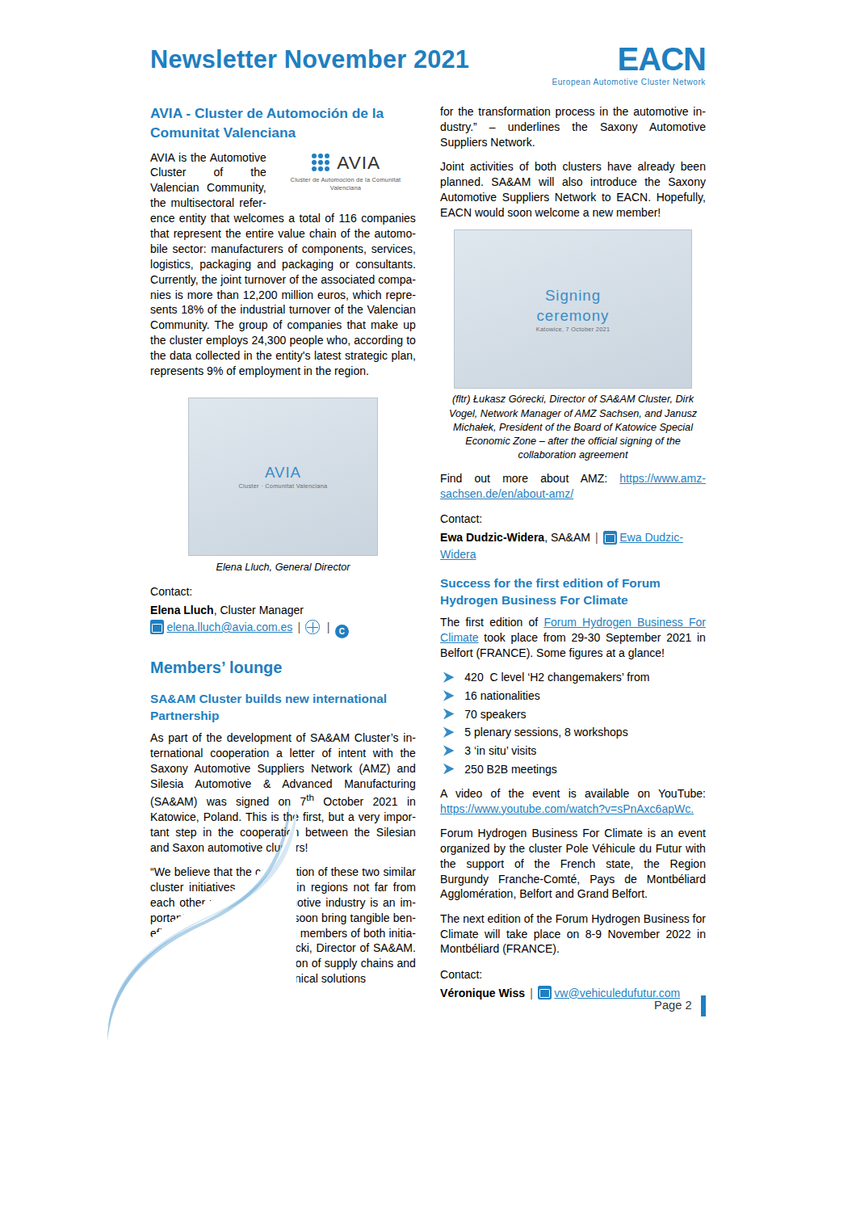Newsletter November 2021
EACN
European Automotive Cluster Network
AVIA - Cluster de Automoción de la Comunitat Valenciana
AVIA
Cluster de Automoción de la Comunitat Valenciana
AVIA is the Automotive Cluster of the Valencian Community, the multisectoral reference entity that welcomes a total of 116 companies that represent the entire value chain of the automobile sector: manufacturers of components, services, logistics, packaging and packaging or consultants. Currently, the joint turnover of the associated companies is more than 12,200 million euros, which represents 18% of the industrial turnover of the Valencian Community. The group of companies that make up the cluster employs 24,300 people who, according to the data collected in the entity's latest strategic plan, represents 9% of employment in the region.
AVIACluster · Comunitat Valenciana
Elena Lluch, General Director
Contact:
Elena Lluch, Cluster Manager
elena.lluch@avia.com.es | | C
Members’ lounge
SA&AM Cluster builds new international Partnership
As part of the development of SA&AM Cluster’s international cooperation a letter of intent with the Saxony Automotive Suppliers Network (AMZ) and Silesia Automotive & Advanced Manufacturing (SA&AM) was signed on 7th October 2021 in Katowice, Poland. This is the first, but a very important step in the cooperation between the Silesian and Saxon automotive clusters!
“We believe that the cooperation of these two similar cluster initiatives, operating in regions not far from each other where the automotive industry is an important industrial sector, will soon bring tangible benefits to both coordinators and members of both initiatives.” – claims Łukasz Górecki, Director of SA&AM. “The focus is on the digitization of supply chains and the development of joint technical solutions
for the transformation process in the automotive industry.” – underlines the Saxony Automotive Suppliers Network.
Joint activities of both clusters have already been planned. SA&AM will also introduce the Saxony Automotive Suppliers Network to EACN. Hopefully, EACN would soon welcome a new member!
Signing ceremonyKatowice, 7 October 2021
(fltr) Łukasz Górecki, Director of SA&AM Cluster, Dirk Vogel, Network Manager of AMZ Sachsen, and Janusz Michałek, President of the Board of Katowice Special Economic Zone – after the official signing of the collaboration agreement
Find out more about AMZ: https://www.amz-sachsen.de/en/about-amz/
Contact:
Ewa Dudzic-Widera, SA&AM | Ewa Dudzic-Widera
Success for the first edition of Forum Hydrogen Business For Climate
The first edition of Forum Hydrogen Business For Climate took place from 29-30 September 2021 in Belfort (FRANCE). Some figures at a glance!
420 C level ‘H2 changemakers’ from
16 nationalities
70 speakers
5 plenary sessions, 8 workshops
3 ‘in situ’ visits
250 B2B meetings
A video of the event is available on YouTube: https://www.youtube.com/watch?v=sPnAxc6apWc.
Forum Hydrogen Business For Climate is an event organized by the cluster Pole Véhicule du Futur with the support of the French state, the Region Burgundy Franche-Comté, Pays de Montbéliard Agglomération, Belfort and Grand Belfort.
The next edition of the Forum Hydrogen Business for Climate will take place on 8-9 November 2022 in Montbéliard (FRANCE).
Contact:
Véronique Wiss | vw@vehiculedufutur.com
Page 2